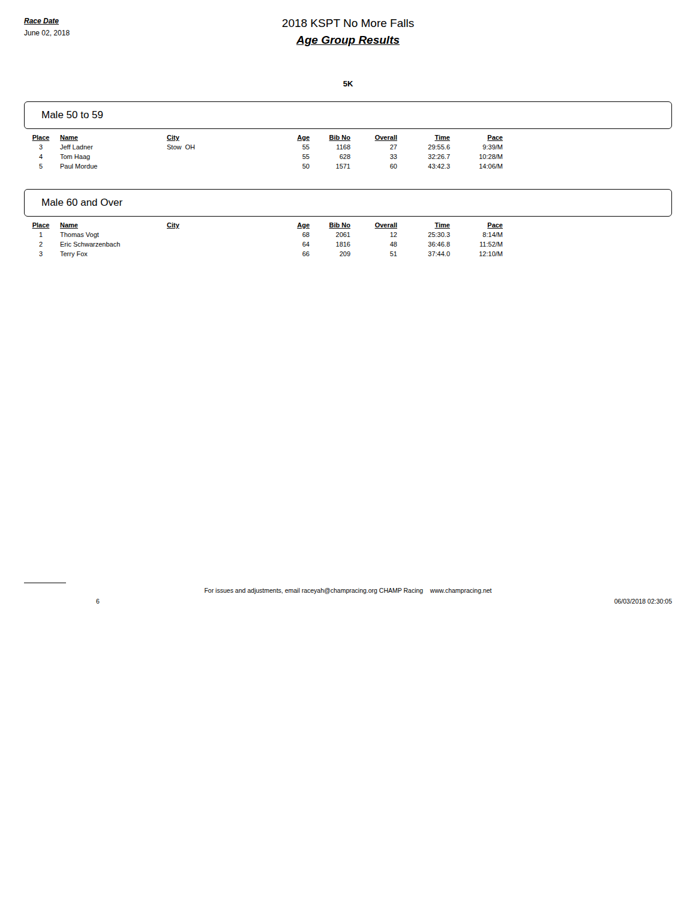Race Date
June 02, 2018
2018 KSPT No More Falls
Age Group Results
5K
Male 50 to 59
| Place | Name | City | Age | Bib No | Overall | Time | Pace | |
| --- | --- | --- | --- | --- | --- | --- | --- | --- |
| 3 | Jeff Ladner | Stow OH | 55 | 1168 | 27 | 29:55.6 | 9:39/M | |
| 4 | Tom Haag | | 55 | 628 | 33 | 32:26.7 | 10:28/M | |
| 5 | Paul Mordue | | 50 | 1571 | 60 | 43:42.3 | 14:06/M | |
Male 60 and Over
| Place | Name | City | Age | Bib No | Overall | Time | Pace | |
| --- | --- | --- | --- | --- | --- | --- | --- | --- |
| 1 | Thomas Vogt | | 68 | 2061 | 12 | 25:30.3 | 8:14/M | |
| 2 | Eric Schwarzenbach | | 64 | 1816 | 48 | 36:46.8 | 11:52/M | |
| 3 | Terry Fox | | 66 | 209 | 51 | 37:44.0 | 12:10/M | |
For issues and adjustments, email raceyah@champracing.org CHAMP Racing www.champracing.net
6 06/03/2018 02:30:05